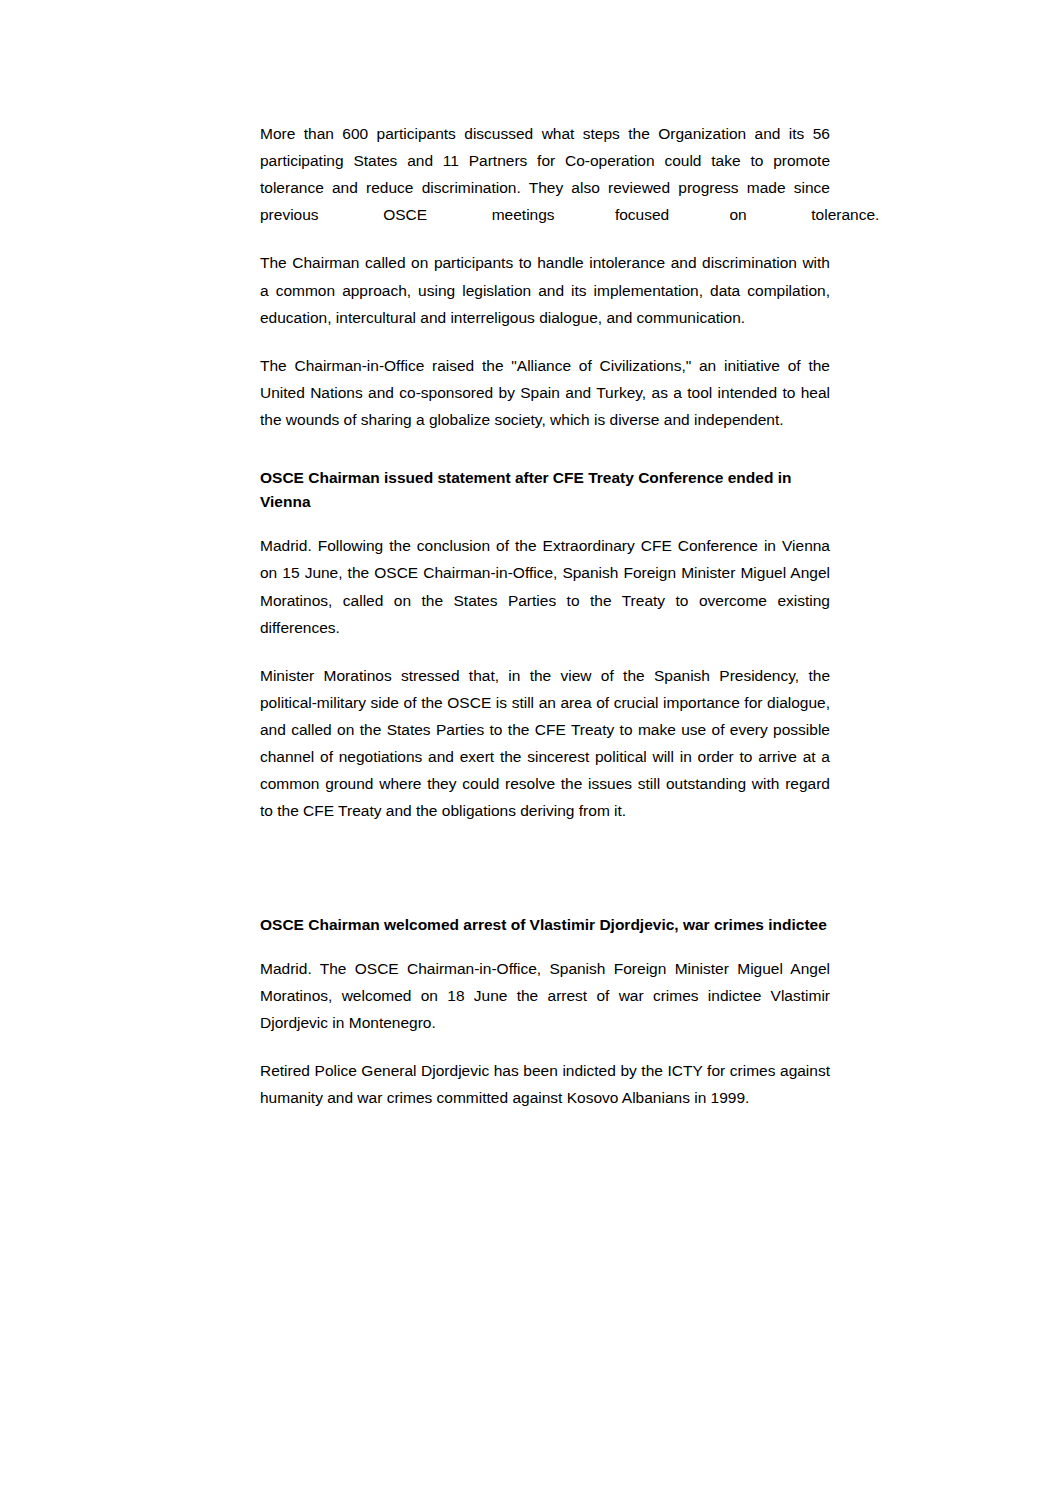More than 600 participants discussed what steps the Organization and its 56 participating States and 11 Partners for Co-operation could take to promote tolerance and reduce discrimination. They also reviewed progress made since previous OSCE meetings focused on tolerance.
The Chairman called on participants to handle intolerance and discrimination with a common approach, using legislation and its implementation, data compilation, education, intercultural and interreligous dialogue, and communication.
The Chairman-in-Office raised the "Alliance of Civilizations," an initiative of the United Nations and co-sponsored by Spain and Turkey, as a tool intended to heal the wounds of sharing a globalize society, which is diverse and independent.
OSCE Chairman issued statement after CFE Treaty Conference ended in Vienna
Madrid. Following the conclusion of the Extraordinary CFE Conference in Vienna on 15 June, the OSCE Chairman-in-Office, Spanish Foreign Minister Miguel Angel Moratinos, called on the States Parties to the Treaty to overcome existing differences.
Minister Moratinos stressed that, in the view of the Spanish Presidency, the political-military side of the OSCE is still an area of crucial importance for dialogue, and called on the States Parties to the CFE Treaty to make use of every possible channel of negotiations and exert the sincerest political will in order to arrive at a common ground where they could resolve the issues still outstanding with regard to the CFE Treaty and the obligations deriving from it.
OSCE Chairman welcomed arrest of Vlastimir Djordjevic, war crimes indictee
Madrid. The OSCE Chairman-in-Office, Spanish Foreign Minister Miguel Angel Moratinos, welcomed on 18 June the arrest of war crimes indictee Vlastimir Djordjevic in Montenegro.
Retired Police General Djordjevic has been indicted by the ICTY for crimes against humanity and war crimes committed against Kosovo Albanians in 1999.